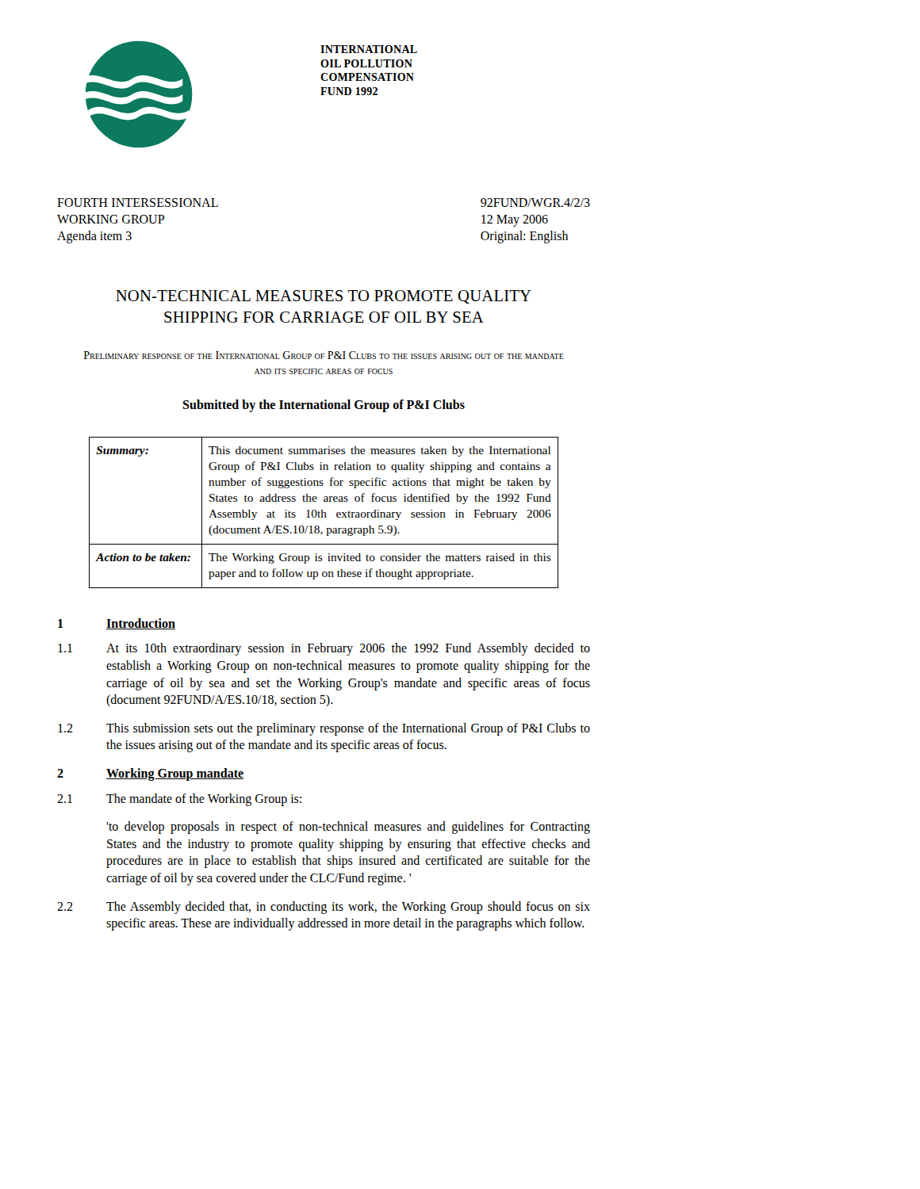INTERNATIONAL
OIL POLLUTION
COMPENSATION
FUND 1992
FOURTH INTERSESSIONAL
WORKING GROUP
Agenda item 3
92FUND/WGR.4/2/3
12 May 2006
Original: English
NON-TECHNICAL MEASURES TO PROMOTE QUALITY
SHIPPING FOR CARRIAGE OF OIL BY SEA
Preliminary response of the International Group of P&I Clubs to the issues arising out of the mandate and its specific areas of focus
Submitted by the International Group of P&I Clubs
| Summary: | This document summarises the measures taken by the International Group of P&I Clubs in relation to quality shipping and contains a number of suggestions for specific actions that might be taken by States to address the areas of focus identified by the 1992 Fund Assembly at its 10th extraordinary session in February 2006 (document A/ES.10/18, paragraph 5.9). |
| Action to be taken: | The Working Group is invited to consider the matters raised in this paper and to follow up on these if thought appropriate. |
1
Introduction
1.1
At its 10th extraordinary session in February 2006 the 1992 Fund Assembly decided to establish a Working Group on non-technical measures to promote quality shipping for the carriage of oil by sea and set the Working Group's mandate and specific areas of focus (document 92FUND/A/ES.10/18, section 5).
1.2
This submission sets out the preliminary response of the International Group of P&I Clubs to the issues arising out of the mandate and its specific areas of focus.
2
Working Group mandate
2.1
The mandate of the Working Group is:
'to develop proposals in respect of non-technical measures and guidelines for Contracting States and the industry to promote quality shipping by ensuring that effective checks and procedures are in place to establish that ships insured and certificated are suitable for the carriage of oil by sea covered under the CLC/Fund regime. '
2.2
The Assembly decided that, in conducting its work, the Working Group should focus on six specific areas. These are individually addressed in more detail in the paragraphs which follow.